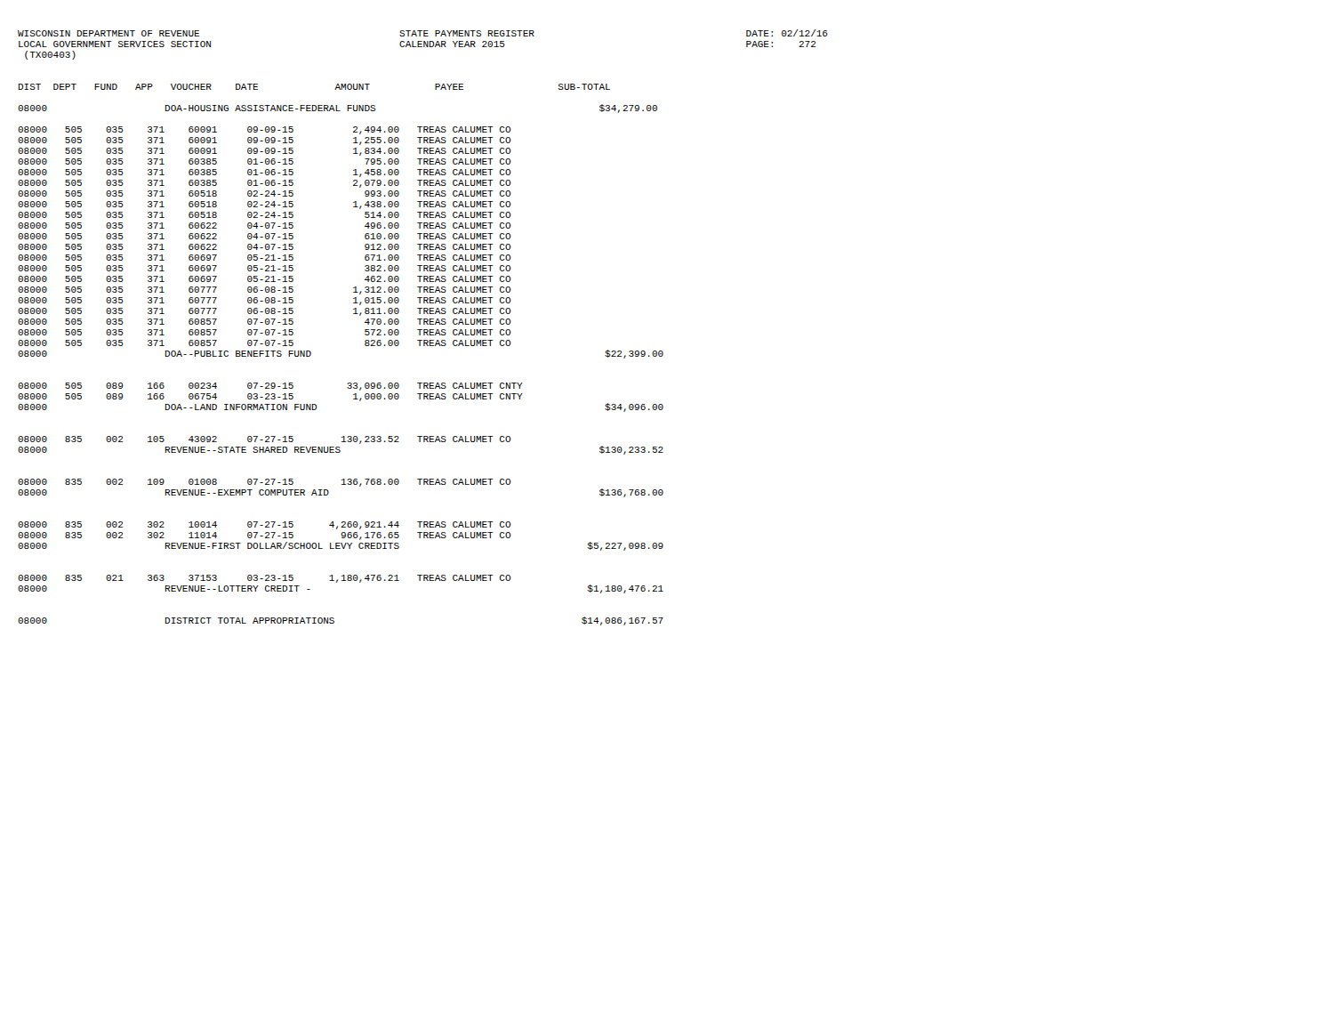WISCONSIN DEPARTMENT OF REVENUE STATE PAYMENTS REGISTER DATE: 02/12/16 LOCAL GOVERNMENT SERVICES SECTION CALENDAR YEAR 2015 PAGE: 272 (TX00403) DIST DEPT FUND APP VOUCHER DATE AMOUNT PAYEE SUB-TOTAL 08000 DOA-HOUSING ASSISTANCE-FEDERAL FUNDS $34,279.00 08000 505 035 371 60091 09-09-15 2,494.00 TREAS CALUMET CO 08000 505 035 371 60091 09-09-15 1,255.00 TREAS CALUMET CO 08000 505 035 371 60091 09-09-15 1,834.00 TREAS CALUMET CO 08000 505 035 371 60385 01-06-15 795.00 TREAS CALUMET CO 08000 505 035 371 60385 01-06-15 1,458.00 TREAS CALUMET CO 08000 505 035 371 60385 01-06-15 2,079.00 TREAS CALUMET CO 08000 505 035 371 60518 02-24-15 993.00 TREAS CALUMET CO 08000 505 035 371 60518 02-24-15 1,438.00 TREAS CALUMET CO 08000 505 035 371 60518 02-24-15 514.00 TREAS CALUMET CO 08000 505 035 371 60622 04-07-15 496.00 TREAS CALUMET CO 08000 505 035 371 60622 04-07-15 610.00 TREAS CALUMET CO 08000 505 035 371 60622 04-07-15 912.00 TREAS CALUMET CO 08000 505 035 371 60697 05-21-15 671.00 TREAS CALUMET CO 08000 505 035 371 60697 05-21-15 382.00 TREAS CALUMET CO 08000 505 035 371 60697 05-21-15 462.00 TREAS CALUMET CO 08000 505 035 371 60777 06-08-15 1,312.00 TREAS CALUMET CO 08000 505 035 371 60777 06-08-15 1,015.00 TREAS CALUMET CO 08000 505 035 371 60777 06-08-15 1,811.00 TREAS CALUMET CO 08000 505 035 371 60857 07-07-15 470.00 TREAS CALUMET CO 08000 505 035 371 60857 07-07-15 572.00 TREAS CALUMET CO 08000 505 035 371 60857 07-07-15 826.00 TREAS CALUMET CO 08000 DOA--PUBLIC BENEFITS FUND $22,399.00 08000 505 089 166 00234 07-29-15 33,096.00 TREAS CALUMET CNTY 08000 505 089 166 06754 03-23-15 1,000.00 TREAS CALUMET CNTY 08000 DOA--LAND INFORMATION FUND $34,096.00 08000 835 002 105 43092 07-27-15 130,233.52 TREAS CALUMET CO 08000 REVENUE--STATE SHARED REVENUES $130,233.52 08000 835 002 109 01008 07-27-15 136,768.00 TREAS CALUMET CO 08000 REVENUE--EXEMPT COMPUTER AID $136,768.00 08000 835 002 302 10014 07-27-15 4,260,921.44 TREAS CALUMET CO 08000 835 002 302 11014 07-27-15 966,176.65 TREAS CALUMET CO 08000 REVENUE-FIRST DOLLAR/SCHOOL LEVY CREDITS $5,227,098.09 08000 835 021 363 37153 03-23-15 1,180,476.21 TREAS CALUMET CO 08000 REVENUE--LOTTERY CREDIT - $1,180,476.21 08000 DISTRICT TOTAL APPROPRIATIONS $14,086,167.57